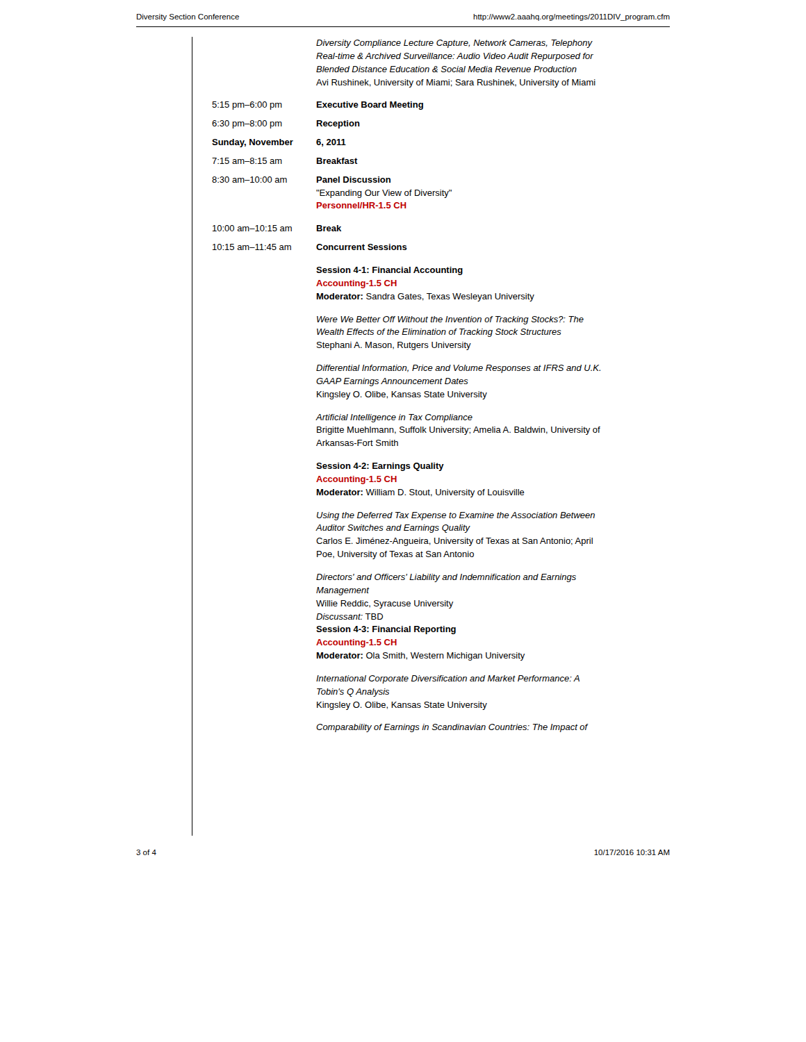Diversity Section Conference
http://www2.aaahq.org/meetings/2011DIV_program.cfm
| | Diversity Compliance Lecture Capture, Network Cameras, Telephony Real-time & Archived Surveillance: Audio Video Audit Repurposed for Blended Distance Education & Social Media Revenue Production Avi Rushinek, University of Miami; Sara Rushinek, University of Miami |
| 5:15 pm–6:00 pm | Executive Board Meeting |
| 6:30 pm–8:00 pm | Reception |
| Sunday, November | 6, 2011 |
| 7:15 am–8:15 am | Breakfast |
| 8:30 am–10:00 am | Panel Discussion "Expanding Our View of Diversity" Personnel/HR-1.5 CH |
| 10:00 am–10:15 am | Break |
| 10:15 am–11:45 am | Concurrent Sessions |
| | Session 4-1: Financial Accounting Accounting-1.5 CH Moderator: Sandra Gates, Texas Wesleyan University Were We Better Off Without the Invention of Tracking Stocks?: The Wealth Effects of the Elimination of Tracking Stock Structures Stephani A. Mason, Rutgers University Differential Information, Price and Volume Responses at IFRS and U.K. GAAP Earnings Announcement Dates Kingsley O. Olibe, Kansas State University Artificial Intelligence in Tax Compliance Brigitte Muehlmann, Suffolk University; Amelia A. Baldwin, University of Arkansas-Fort Smith Session 4-2: Earnings Quality Accounting-1.5 CH Moderator: William D. Stout, University of Louisville Using the Deferred Tax Expense to Examine the Association Between Auditor Switches and Earnings Quality Carlos E. Jiménez-Angueira, University of Texas at San Antonio; April Poe, University of Texas at San Antonio Directors' and Officers' Liability and Indemnification and Earnings Management Willie Reddic, Syracuse University Discussant: TBD Session 4-3: Financial Reporting Accounting-1.5 CH Moderator: Ola Smith, Western Michigan University International Corporate Diversification and Market Performance: A Tobin's Q Analysis Kingsley O. Olibe, Kansas State University Comparability of Earnings in Scandinavian Countries: The Impact of |
3 of 4
10/17/2016 10:31 AM